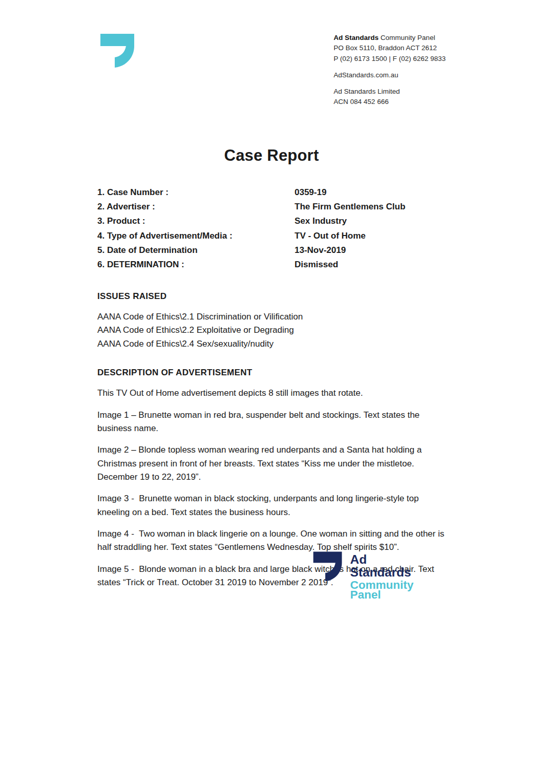Ad Standards Community Panel
PO Box 5110, Braddon ACT 2612
P (02) 6173 1500 | F (02) 6262 9833
AdStandards.com.au
Ad Standards Limited
ACN 084 452 666
Case Report
| 1. Case Number : | 0359-19 |
| 2. Advertiser : | The Firm Gentlemens Club |
| 3. Product : | Sex Industry |
| 4. Type of Advertisement/Media : | TV - Out of Home |
| 5. Date of Determination | 13-Nov-2019 |
| 6. DETERMINATION : | Dismissed |
ISSUES RAISED
AANA Code of Ethics\2.1 Discrimination or Vilification
AANA Code of Ethics\2.2 Exploitative or Degrading
AANA Code of Ethics\2.4 Sex/sexuality/nudity
DESCRIPTION OF ADVERTISEMENT
This TV Out of Home advertisement depicts 8 still images that rotate.
Image 1 – Brunette woman in red bra, suspender belt and stockings. Text states the business name.
Image 2 – Blonde topless woman wearing red underpants and a Santa hat holding a Christmas present in front of her breasts. Text states “Kiss me under the mistletoe. December 19 to 22, 2019”.
Image 3 - Brunette woman in black stocking, underpants and long lingerie-style top kneeling on a bed. Text states the business hours.
Image 4 - Two woman in black lingerie on a lounge. One woman in sitting and the other is half straddling her. Text states “Gentlemens Wednesday. Top shelf spirits $10”.
Image 5 - Blonde woman in a black bra and large black witches hat on a red chair. Text states “Trick or Treat. October 31 2019 to November 2 2019”.
Ad Standards Community Panel